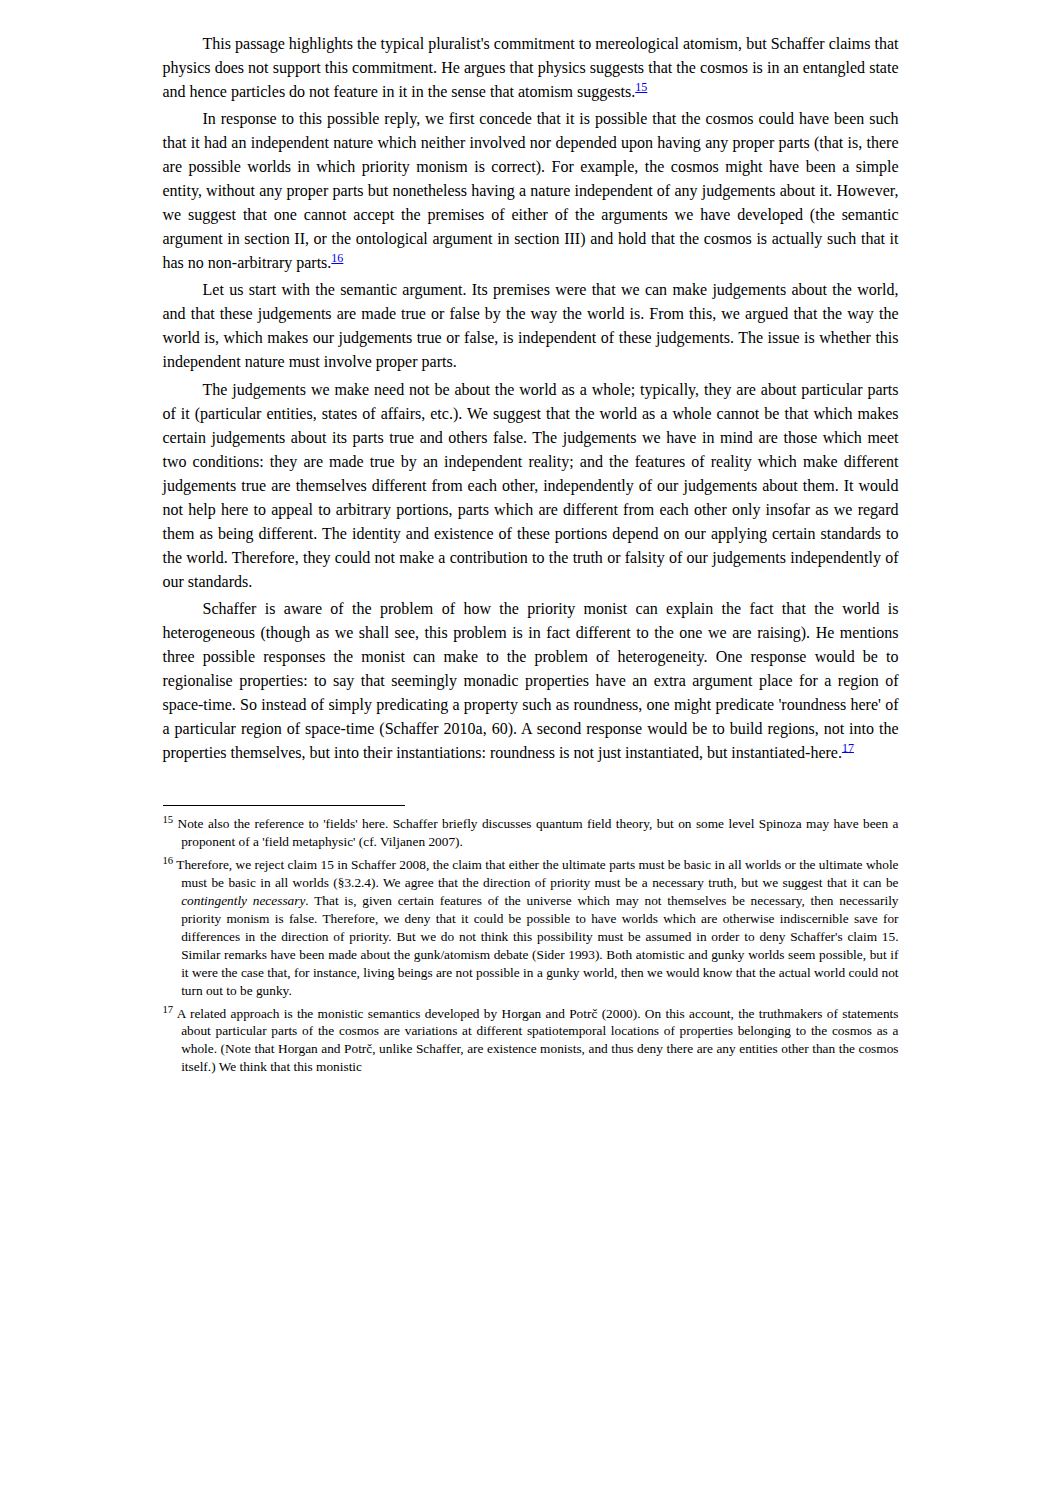This passage highlights the typical pluralist's commitment to mereological atomism, but Schaffer claims that physics does not support this commitment. He argues that physics suggests that the cosmos is in an entangled state and hence particles do not feature in it in the sense that atomism suggests.15
In response to this possible reply, we first concede that it is possible that the cosmos could have been such that it had an independent nature which neither involved nor depended upon having any proper parts (that is, there are possible worlds in which priority monism is correct). For example, the cosmos might have been a simple entity, without any proper parts but nonetheless having a nature independent of any judgements about it. However, we suggest that one cannot accept the premises of either of the arguments we have developed (the semantic argument in section II, or the ontological argument in section III) and hold that the cosmos is actually such that it has no non-arbitrary parts.16
Let us start with the semantic argument. Its premises were that we can make judgements about the world, and that these judgements are made true or false by the way the world is. From this, we argued that the way the world is, which makes our judgements true or false, is independent of these judgements. The issue is whether this independent nature must involve proper parts.
The judgements we make need not be about the world as a whole; typically, they are about particular parts of it (particular entities, states of affairs, etc.). We suggest that the world as a whole cannot be that which makes certain judgements about its parts true and others false. The judgements we have in mind are those which meet two conditions: they are made true by an independent reality; and the features of reality which make different judgements true are themselves different from each other, independently of our judgements about them. It would not help here to appeal to arbitrary portions, parts which are different from each other only insofar as we regard them as being different. The identity and existence of these portions depend on our applying certain standards to the world. Therefore, they could not make a contribution to the truth or falsity of our judgements independently of our standards.
Schaffer is aware of the problem of how the priority monist can explain the fact that the world is heterogeneous (though as we shall see, this problem is in fact different to the one we are raising). He mentions three possible responses the monist can make to the problem of heterogeneity. One response would be to regionalise properties: to say that seemingly monadic properties have an extra argument place for a region of space-time. So instead of simply predicating a property such as roundness, one might predicate 'roundness here' of a particular region of space-time (Schaffer 2010a, 60). A second response would be to build regions, not into the properties themselves, but into their instantiations: roundness is not just instantiated, but instantiated-here.17
15 Note also the reference to 'fields' here. Schaffer briefly discusses quantum field theory, but on some level Spinoza may have been a proponent of a 'field metaphysic' (cf. Viljanen 2007).
16 Therefore, we reject claim 15 in Schaffer 2008, the claim that either the ultimate parts must be basic in all worlds or the ultimate whole must be basic in all worlds (§3.2.4). We agree that the direction of priority must be a necessary truth, but we suggest that it can be contingently necessary. That is, given certain features of the universe which may not themselves be necessary, then necessarily priority monism is false. Therefore, we deny that it could be possible to have worlds which are otherwise indiscernible save for differences in the direction of priority. But we do not think this possibility must be assumed in order to deny Schaffer's claim 15. Similar remarks have been made about the gunk/atomism debate (Sider 1993). Both atomistic and gunky worlds seem possible, but if it were the case that, for instance, living beings are not possible in a gunky world, then we would know that the actual world could not turn out to be gunky.
17 A related approach is the monistic semantics developed by Horgan and Potrč (2000). On this account, the truthmakers of statements about particular parts of the cosmos are variations at different spatiotemporal locations of properties belonging to the cosmos as a whole. (Note that Horgan and Potrč, unlike Schaffer, are existence monists, and thus deny there are any entities other than the cosmos itself.) We think that this monistic